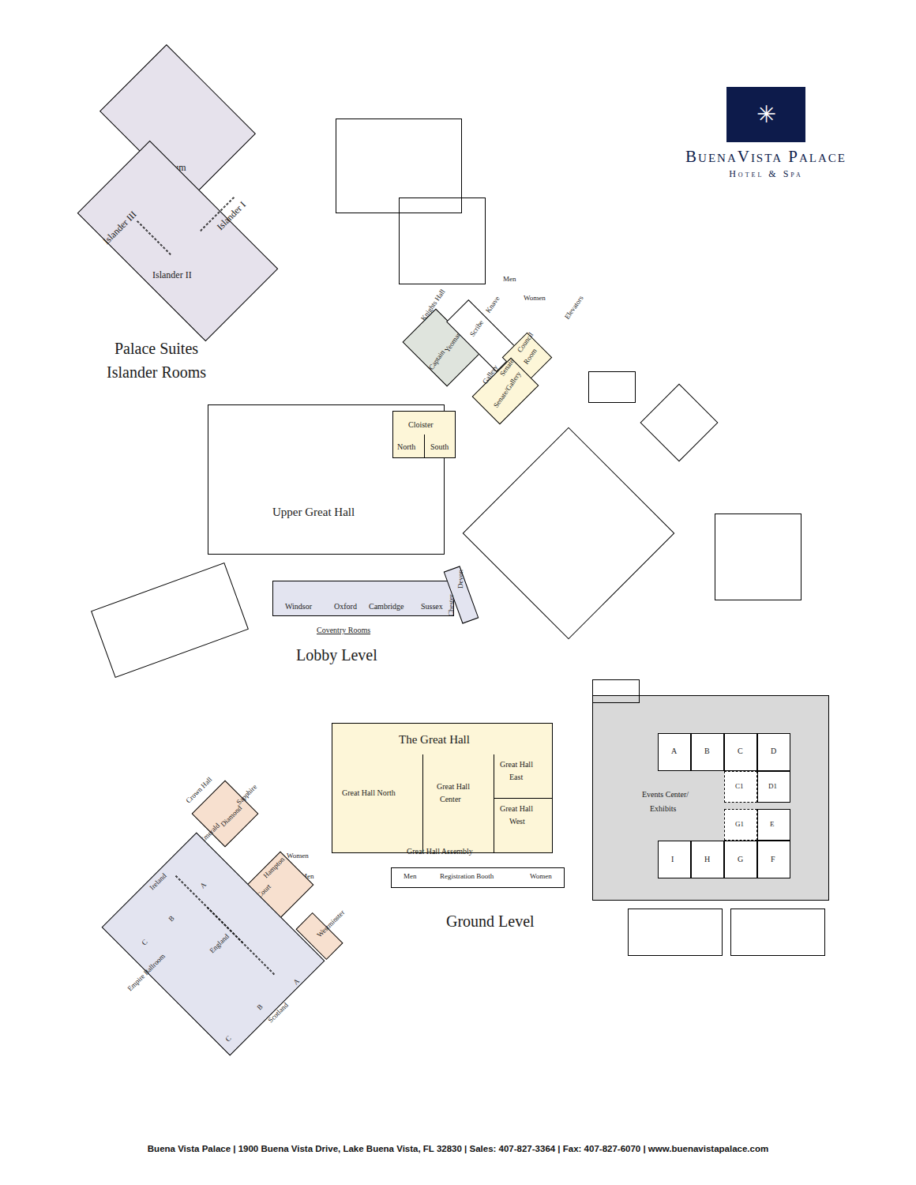BuenaVista Palace
Hotel & Spa
Atrium
Islander III
Islander I
Islander II
Palace Suites
Islander Rooms
Upper Great Hall
Cloister
North
South
Windsor
Oxford
Cambridge
Sussex
Coventry Rooms
Devon
Chester
Lobby Level
Knights Hall
Yeoman
Captain
Scribe
Knave
Council
Room
Gallery
Senate
Senate/Gallery
Men
Women
Elevators
The Great Hall
Great Hall North
Great Hall
Center
Great Hall
East
Great Hall
West
Great Hall Assembly
Men
Registration Booth
Women
Women
Men
Ground Level
Events Center/
Exhibits
A
B
C
D
C1
D1
G1
E
I
H
G
F
Crown Hall
Sapphire
Diamond
Emerald
Hampton
Court
Westminster
Ireland
A
B
C
England
A
B
C
Scotland
Empire Ballroom
Buena Vista Palace | 1900 Buena Vista Drive, Lake Buena Vista, FL 32830 | Sales: 407-827-3364 | Fax: 407-827-6070 | www.buenavistapalace.com